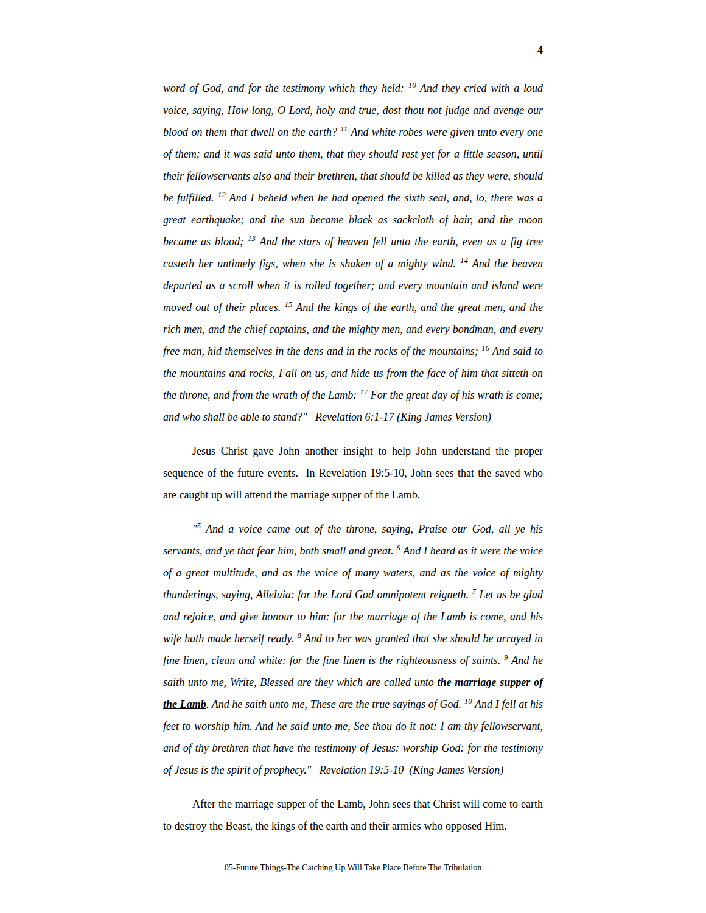4
word of God, and for the testimony which they held: 10 And they cried with a loud voice, saying, How long, O Lord, holy and true, dost thou not judge and avenge our blood on them that dwell on the earth? 11 And white robes were given unto every one of them; and it was said unto them, that they should rest yet for a little season, until their fellowservants also and their brethren, that should be killed as they were, should be fulfilled. 12 And I beheld when he had opened the sixth seal, and, lo, there was a great earthquake; and the sun became black as sackcloth of hair, and the moon became as blood; 13 And the stars of heaven fell unto the earth, even as a fig tree casteth her untimely figs, when she is shaken of a mighty wind. 14 And the heaven departed as a scroll when it is rolled together; and every mountain and island were moved out of their places. 15 And the kings of the earth, and the great men, and the rich men, and the chief captains, and the mighty men, and every bondman, and every free man, hid themselves in the dens and in the rocks of the mountains; 16 And said to the mountains and rocks, Fall on us, and hide us from the face of him that sitteth on the throne, and from the wrath of the Lamb: 17 For the great day of his wrath is come; and who shall be able to stand?" Revelation 6:1-17 (King James Version)
Jesus Christ gave John another insight to help John understand the proper sequence of the future events. In Revelation 19:5-10, John sees that the saved who are caught up will attend the marriage supper of the Lamb.
"5 And a voice came out of the throne, saying, Praise our God, all ye his servants, and ye that fear him, both small and great. 6 And I heard as it were the voice of a great multitude, and as the voice of many waters, and as the voice of mighty thunderings, saying, Alleluia: for the Lord God omnipotent reigneth. 7 Let us be glad and rejoice, and give honour to him: for the marriage of the Lamb is come, and his wife hath made herself ready. 8 And to her was granted that she should be arrayed in fine linen, clean and white: for the fine linen is the righteousness of saints. 9 And he saith unto me, Write, Blessed are they which are called unto the marriage supper of the Lamb. And he saith unto me, These are the true sayings of God. 10 And I fell at his feet to worship him. And he said unto me, See thou do it not: I am thy fellowservant, and of thy brethren that have the testimony of Jesus: worship God: for the testimony of Jesus is the spirit of prophecy." Revelation 19:5-10 (King James Version)
After the marriage supper of the Lamb, John sees that Christ will come to earth to destroy the Beast, the kings of the earth and their armies who opposed Him.
05-Future Things-The Catching Up Will Take Place Before The Tribulation